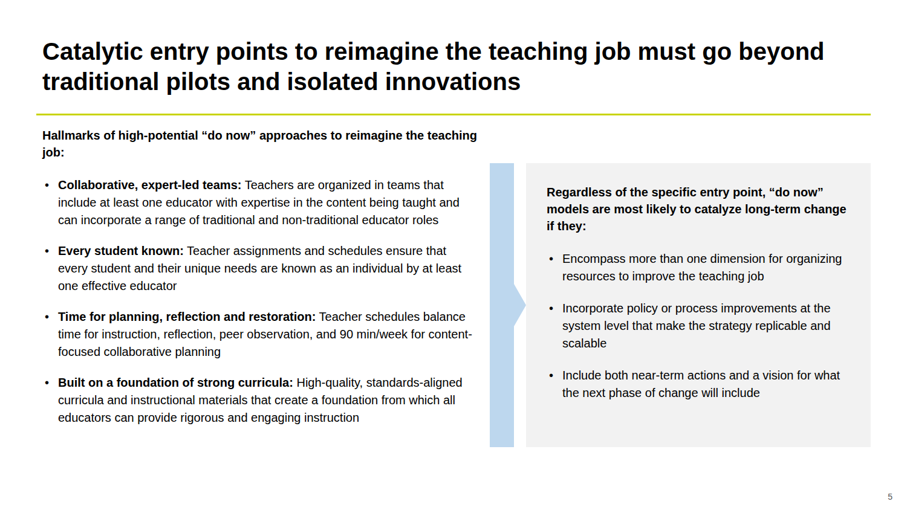Catalytic entry points to reimagine the teaching job must go beyond traditional pilots and isolated innovations
Hallmarks of high-potential “do now” approaches to reimagine the teaching job:
Collaborative, expert-led teams: Teachers are organized in teams that include at least one educator with expertise in the content being taught and can incorporate a range of traditional and non-traditional educator roles
Every student known: Teacher assignments and schedules ensure that every student and their unique needs are known as an individual by at least one effective educator
Time for planning, reflection and restoration: Teacher schedules balance time for instruction, reflection, peer observation, and 90 min/week for content-focused collaborative planning
Built on a foundation of strong curricula: High-quality, standards-aligned curricula and instructional materials that create a foundation from which all educators can provide rigorous and engaging instruction
Regardless of the specific entry point, “do now” models are most likely to catalyze long-term change if they:
Encompass more than one dimension for organizing resources to improve the teaching job
Incorporate policy or process improvements at the system level that make the strategy replicable and scalable
Include both near-term actions and a vision for what the next phase of change will include
5